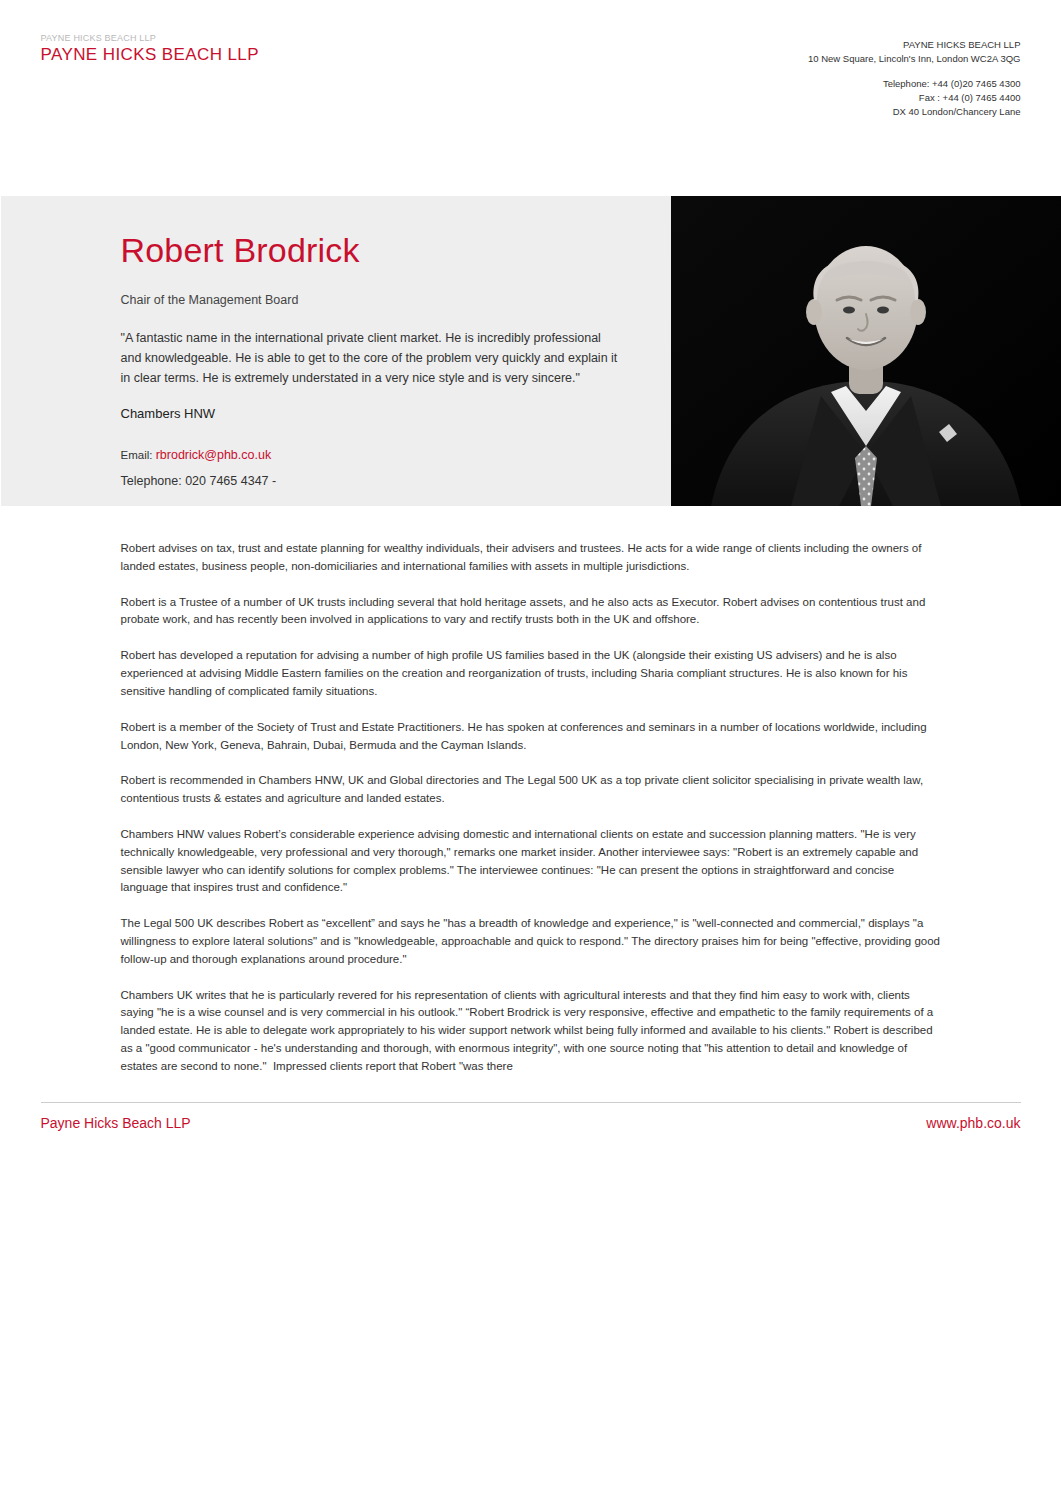PAYNE HICKS BEACH LLP
PAYNE HICKS BEACH LLP
PAYNE HICKS BEACH LLP
10 New Square, Lincoln's Inn, London WC2A 3QG
Telephone: +44 (0)20 7465 4300
Fax : +44 (0) 7465 4400
DX 40 London/Chancery Lane
Robert Brodrick
Chair of the Management Board
"A fantastic name in the international private client market. He is incredibly professional and knowledgeable. He is able to get to the core of the problem very quickly and explain it in clear terms. He is extremely understated in a very nice style and is very sincere."
Chambers HNW
Email: rbrodrick@phb.co.uk
Telephone: 020 7465 4347 -
Robert advises on tax, trust and estate planning for wealthy individuals, their advisers and trustees. He acts for a wide range of clients including the owners of landed estates, business people, non-domiciliaries and international families with assets in multiple jurisdictions.
Robert is a Trustee of a number of UK trusts including several that hold heritage assets, and he also acts as Executor. Robert advises on contentious trust and probate work, and has recently been involved in applications to vary and rectify trusts both in the UK and offshore.
Robert has developed a reputation for advising a number of high profile US families based in the UK (alongside their existing US advisers) and he is also experienced at advising Middle Eastern families on the creation and reorganization of trusts, including Sharia compliant structures. He is also known for his sensitive handling of complicated family situations.
Robert is a member of the Society of Trust and Estate Practitioners. He has spoken at conferences and seminars in a number of locations worldwide, including London, New York, Geneva, Bahrain, Dubai, Bermuda and the Cayman Islands.
Robert is recommended in Chambers HNW, UK and Global directories and The Legal 500 UK as a top private client solicitor specialising in private wealth law, contentious trusts & estates and agriculture and landed estates.
Chambers HNW values Robert’s considerable experience advising domestic and international clients on estate and succession planning matters. "He is very technically knowledgeable, very professional and very thorough," remarks one market insider. Another interviewee says: "Robert is an extremely capable and sensible lawyer who can identify solutions for complex problems." The interviewee continues: "He can present the options in straightforward and concise language that inspires trust and confidence."
The Legal 500 UK describes Robert as “excellent” and says he "has a breadth of knowledge and experience," is "well-connected and commercial," displays "a willingness to explore lateral solutions" and is "knowledgeable, approachable and quick to respond." The directory praises him for being "effective, providing good follow-up and thorough explanations around procedure."
Chambers UK writes that he is particularly revered for his representation of clients with agricultural interests and that they find him easy to work with, clients saying "he is a wise counsel and is very commercial in his outlook." “Robert Brodrick is very responsive, effective and empathetic to the family requirements of a landed estate. He is able to delegate work appropriately to his wider support network whilst being fully informed and available to his clients." Robert is described as a "good communicator - he's understanding and thorough, with enormous integrity", with one source noting that "his attention to detail and knowledge of estates are second to none." Impressed clients report that Robert "was there
Payne Hicks Beach LLP
www.phb.co.uk